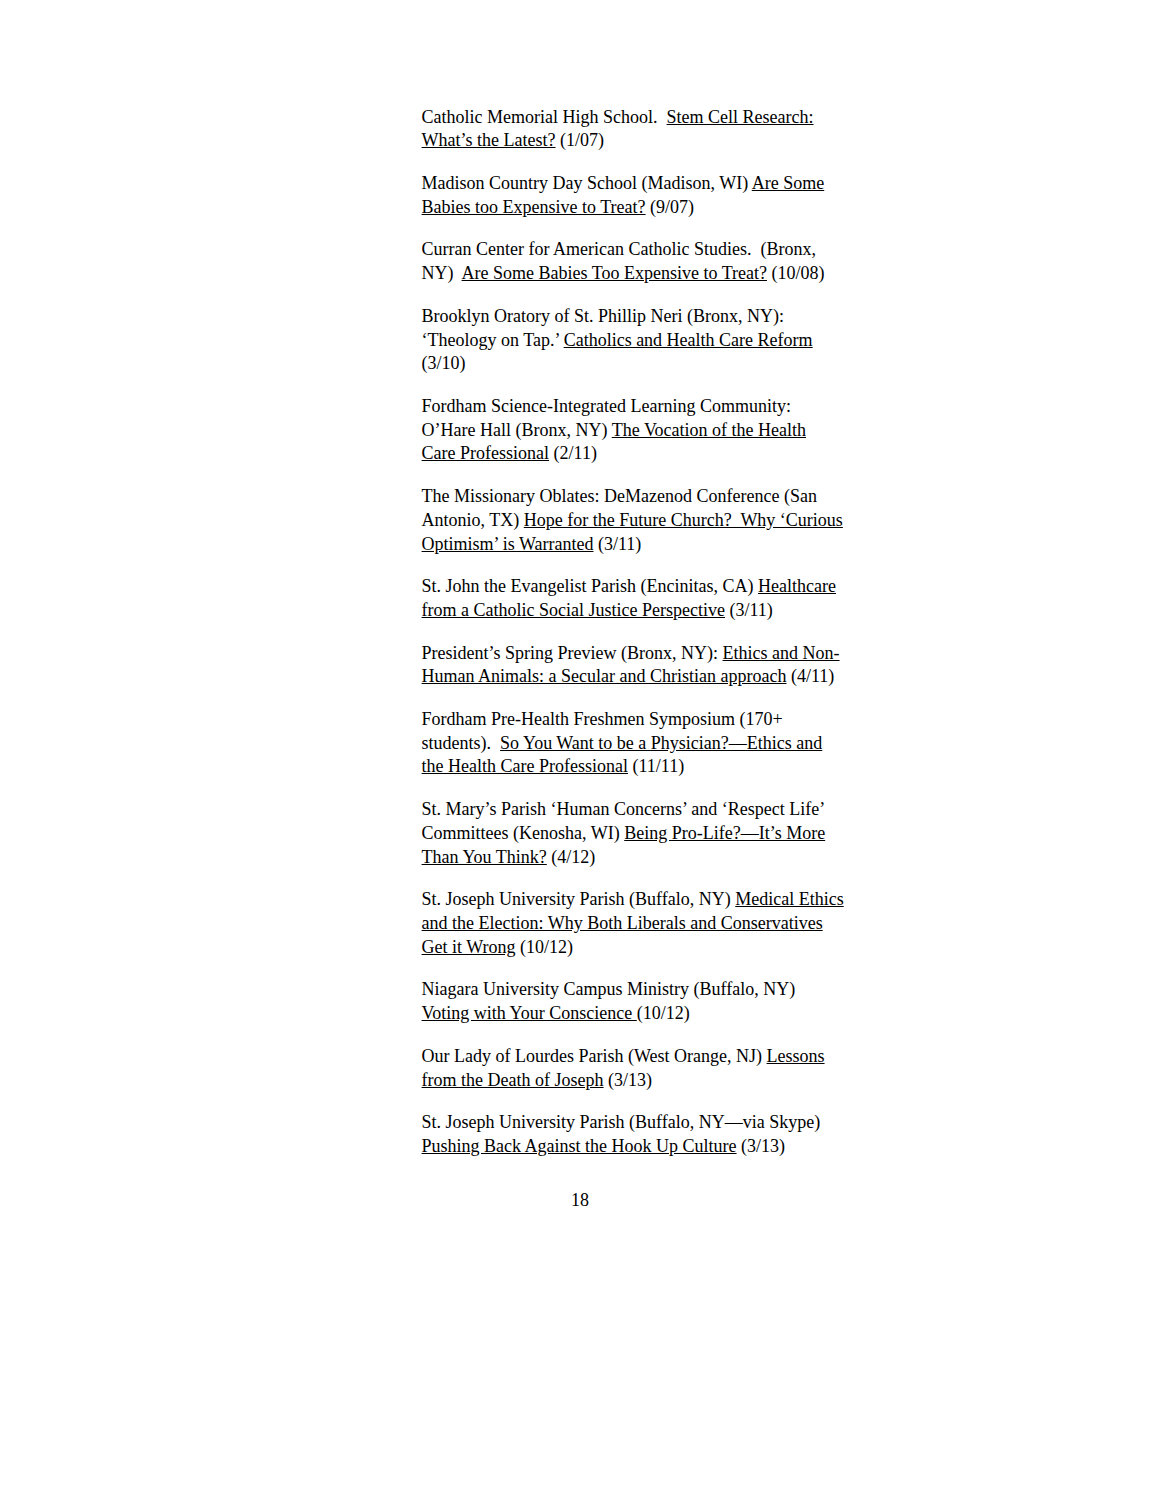Catholic Memorial High School. Stem Cell Research: What’s the Latest? (1/07)
Madison Country Day School (Madison, WI) Are Some Babies too Expensive to Treat? (9/07)
Curran Center for American Catholic Studies. (Bronx, NY) Are Some Babies Too Expensive to Treat? (10/08)
Brooklyn Oratory of St. Phillip Neri (Bronx, NY): ‘Theology on Tap.’ Catholics and Health Care Reform (3/10)
Fordham Science-Integrated Learning Community: O’Hare Hall (Bronx, NY) The Vocation of the Health Care Professional (2/11)
The Missionary Oblates: DeMazenod Conference (San Antonio, TX) Hope for the Future Church? Why ‘Curious Optimism’ is Warranted (3/11)
St. John the Evangelist Parish (Encinitas, CA) Healthcare from a Catholic Social Justice Perspective (3/11)
President’s Spring Preview (Bronx, NY): Ethics and Non-Human Animals: a Secular and Christian approach (4/11)
Fordham Pre-Health Freshmen Symposium (170+ students). So You Want to be a Physician?—Ethics and the Health Care Professional (11/11)
St. Mary’s Parish ‘Human Concerns’ and ‘Respect Life’ Committees (Kenosha, WI) Being Pro-Life?—It’s More Than You Think? (4/12)
St. Joseph University Parish (Buffalo, NY) Medical Ethics and the Election: Why Both Liberals and Conservatives Get it Wrong (10/12)
Niagara University Campus Ministry (Buffalo, NY) Voting with Your Conscience (10/12)
Our Lady of Lourdes Parish (West Orange, NJ) Lessons from the Death of Joseph (3/13)
St. Joseph University Parish (Buffalo, NY—via Skype) Pushing Back Against the Hook Up Culture (3/13)
18